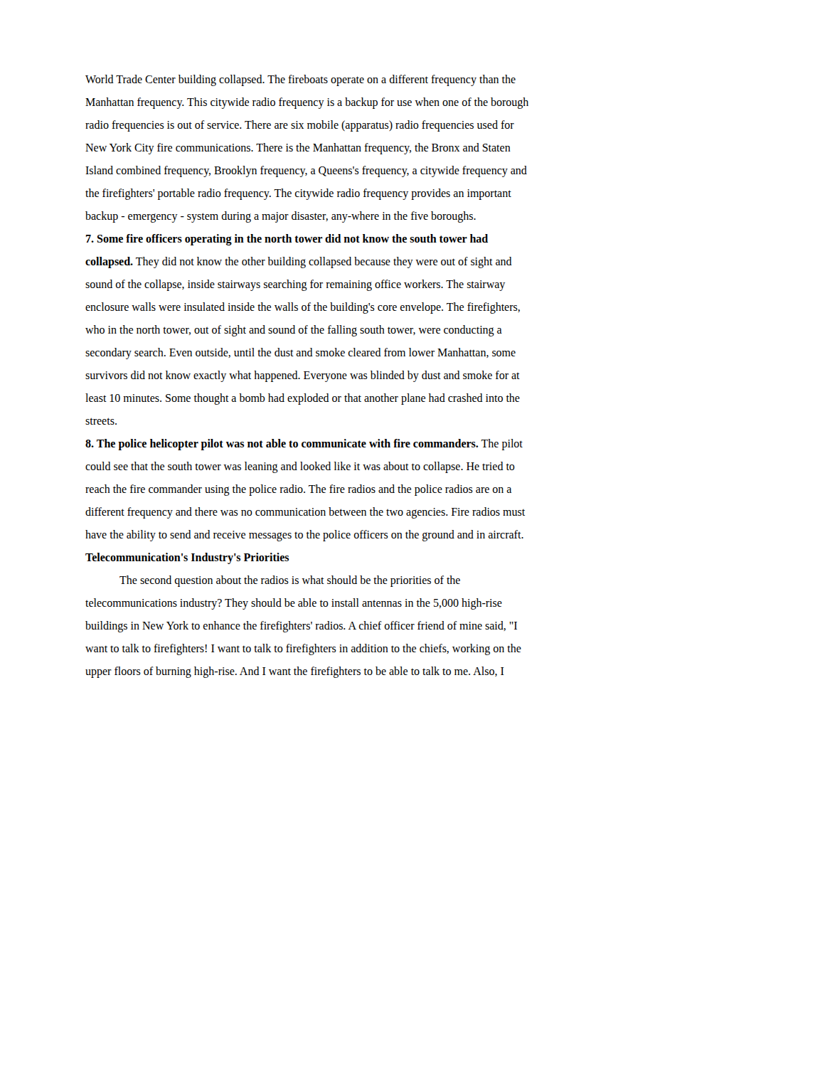World Trade Center building collapsed. The fireboats operate on a different frequency than the Manhattan frequency. This citywide radio frequency is a backup for use when one of the borough radio frequencies is out of service. There are six mobile (apparatus) radio frequencies used for New York City fire communications. There is the Manhattan frequency, the Bronx and Staten Island combined frequency, Brooklyn frequency, a Queens's frequency, a citywide frequency and the firefighters' portable radio frequency. The citywide radio frequency provides an important backup - emergency - system during a major disaster, any-where in the five boroughs.
7. Some fire officers operating in the north tower did not know the south tower had collapsed. They did not know the other building collapsed because they were out of sight and sound of the collapse, inside stairways searching for remaining office workers. The stairway enclosure walls were insulated inside the walls of the building's core envelope. The firefighters, who in the north tower, out of sight and sound of the falling south tower, were conducting a secondary search. Even outside, until the dust and smoke cleared from lower Manhattan, some survivors did not know exactly what happened. Everyone was blinded by dust and smoke for at least 10 minutes. Some thought a bomb had exploded or that another plane had crashed into the streets.
8. The police helicopter pilot was not able to communicate with fire commanders. The pilot could see that the south tower was leaning and looked like it was about to collapse. He tried to reach the fire commander using the police radio. The fire radios and the police radios are on a different frequency and there was no communication between the two agencies. Fire radios must have the ability to send and receive messages to the police officers on the ground and in aircraft.
Telecommunication's Industry's Priorities
The second question about the radios is what should be the priorities of the telecommunications industry? They should be able to install antennas in the 5,000 high-rise buildings in New York to enhance the firefighters' radios. A chief officer friend of mine said, "I want to talk to firefighters! I want to talk to firefighters in addition to the chiefs, working on the upper floors of burning high-rise. And I want the firefighters to be able to talk to me. Also, I